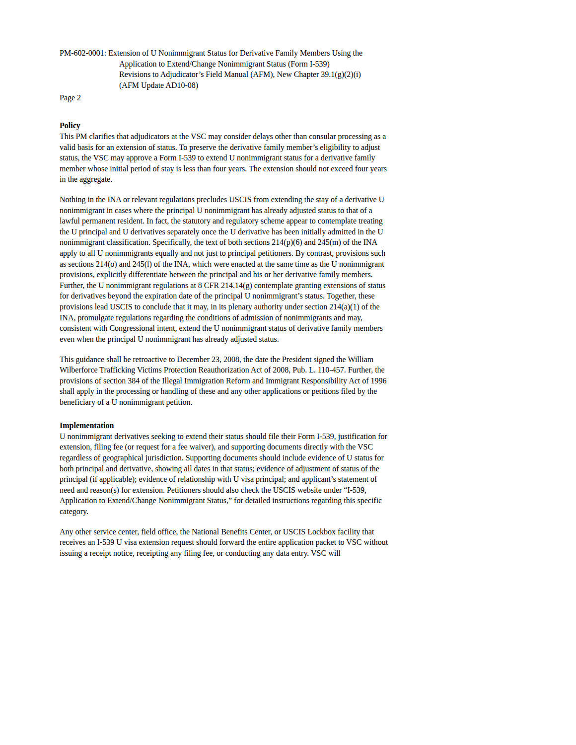PM-602-0001: Extension of U Nonimmigrant Status for Derivative Family Members Using the
Application to Extend/Change Nonimmigrant Status (Form I-539)
Revisions to Adjudicator’s Field Manual (AFM), New Chapter 39.1(g)(2)(i)
(AFM Update AD10-08)
Page 2
Policy
This PM clarifies that adjudicators at the VSC may consider delays other than consular processing as a valid basis for an extension of status. To preserve the derivative family member’s eligibility to adjust status, the VSC may approve a Form I-539 to extend U nonimmigrant status for a derivative family member whose initial period of stay is less than four years. The extension should not exceed four years in the aggregate.
Nothing in the INA or relevant regulations precludes USCIS from extending the stay of a derivative U nonimmigrant in cases where the principal U nonimmigrant has already adjusted status to that of a lawful permanent resident. In fact, the statutory and regulatory scheme appear to contemplate treating the U principal and U derivatives separately once the U derivative has been initially admitted in the U nonimmigrant classification. Specifically, the text of both sections 214(p)(6) and 245(m) of the INA apply to all U nonimmigrants equally and not just to principal petitioners. By contrast, provisions such as sections 214(o) and 245(l) of the INA, which were enacted at the same time as the U nonimmigrant provisions, explicitly differentiate between the principal and his or her derivative family members. Further, the U nonimmigrant regulations at 8 CFR 214.14(g) contemplate granting extensions of status for derivatives beyond the expiration date of the principal U nonimmigrant’s status. Together, these provisions lead USCIS to conclude that it may, in its plenary authority under section 214(a)(1) of the INA, promulgate regulations regarding the conditions of admission of nonimmigrants and may, consistent with Congressional intent, extend the U nonimmigrant status of derivative family members even when the principal U nonimmigrant has already adjusted status.
This guidance shall be retroactive to December 23, 2008, the date the President signed the William Wilberforce Trafficking Victims Protection Reauthorization Act of 2008, Pub. L. 110-457. Further, the provisions of section 384 of the Illegal Immigration Reform and Immigrant Responsibility Act of 1996 shall apply in the processing or handling of these and any other applications or petitions filed by the beneficiary of a U nonimmigrant petition.
Implementation
U nonimmigrant derivatives seeking to extend their status should file their Form I-539, justification for extension, filing fee (or request for a fee waiver), and supporting documents directly with the VSC regardless of geographical jurisdiction. Supporting documents should include evidence of U status for both principal and derivative, showing all dates in that status; evidence of adjustment of status of the principal (if applicable); evidence of relationship with U visa principal; and applicant’s statement of need and reason(s) for extension. Petitioners should also check the USCIS website under “I-539, Application to Extend/Change Nonimmigrant Status,” for detailed instructions regarding this specific category.
Any other service center, field office, the National Benefits Center, or USCIS Lockbox facility that receives an I-539 U visa extension request should forward the entire application packet to VSC without issuing a receipt notice, receipting any filing fee, or conducting any data entry. VSC will